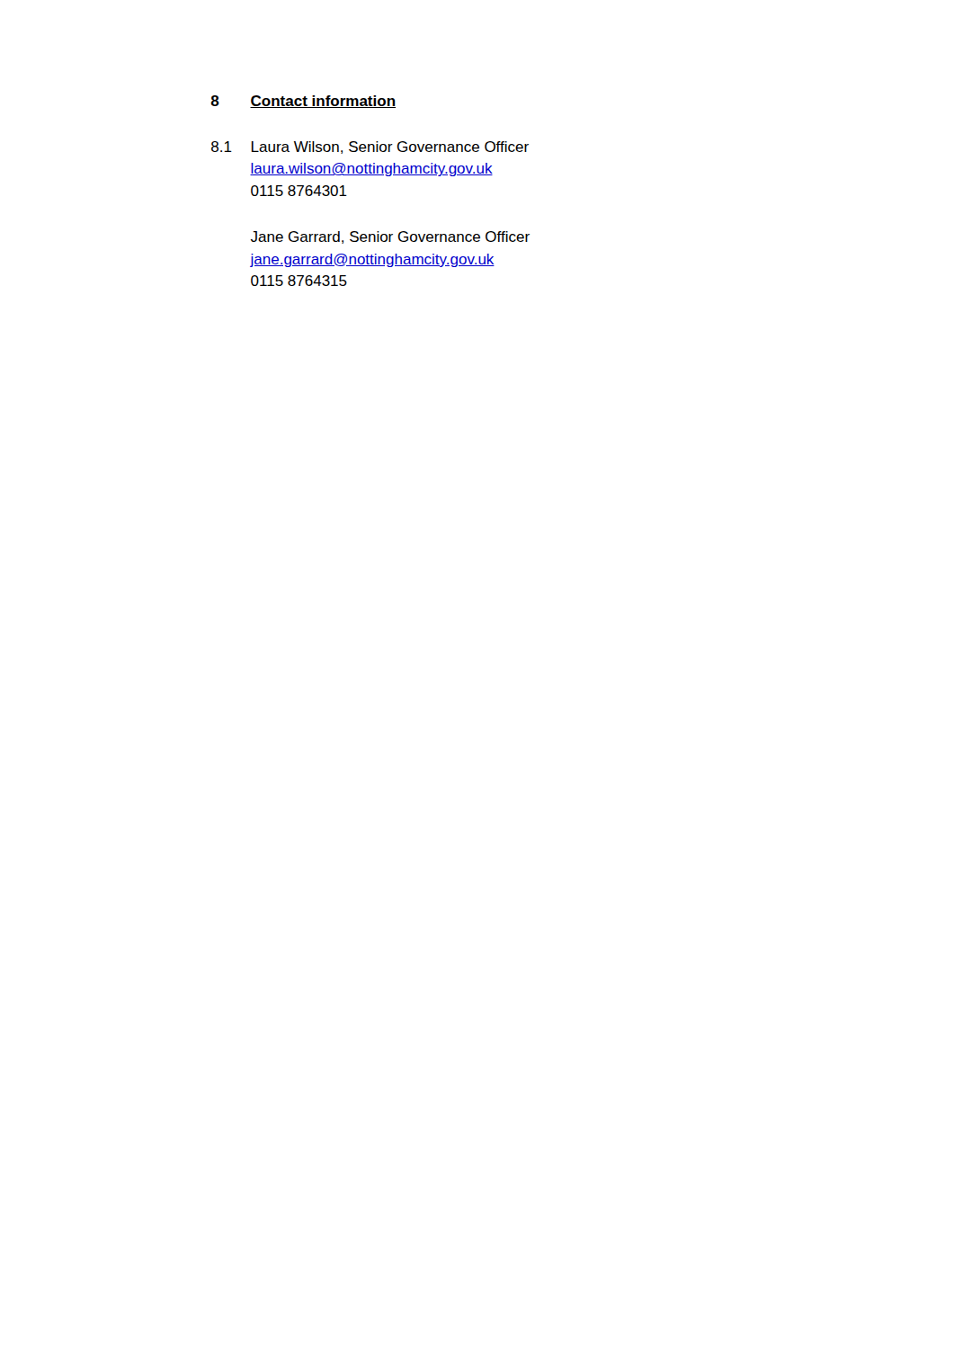8 Contact information
8.1
Laura Wilson, Senior Governance Officer
laura.wilson@nottinghamcity.gov.uk
0115 8764301
Jane Garrard, Senior Governance Officer
jane.garrard@nottinghamcity.gov.uk
0115 8764315